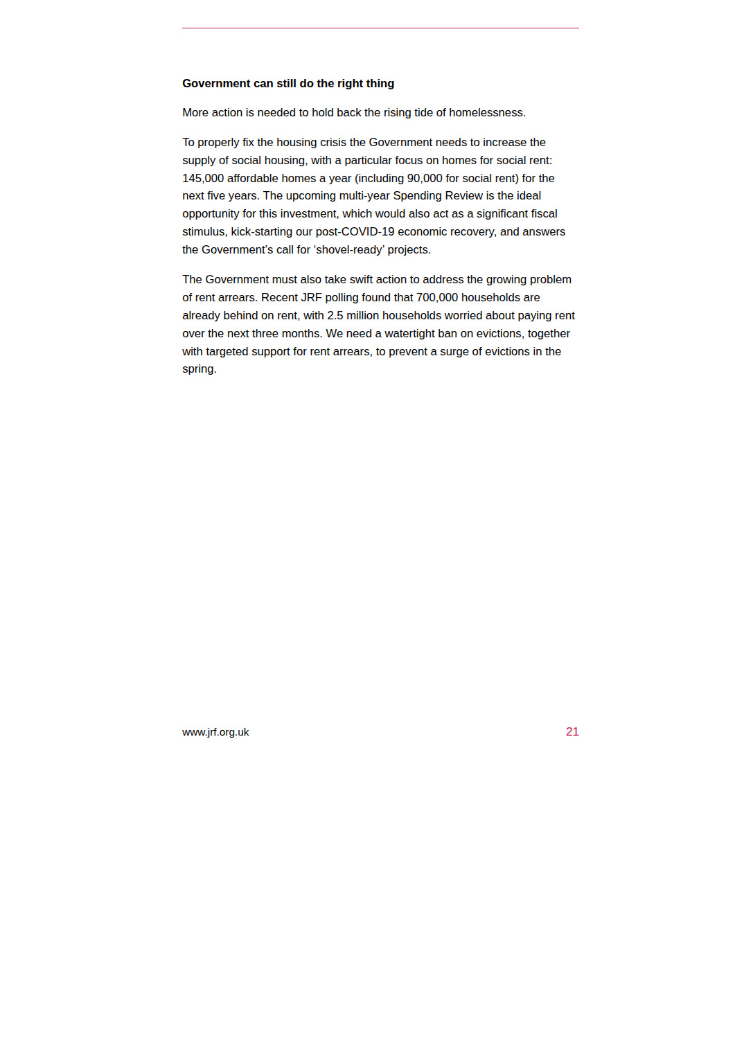Government can still do the right thing
More action is needed to hold back the rising tide of homelessness.
To properly fix the housing crisis the Government needs to increase the supply of social housing, with a particular focus on homes for social rent: 145,000 affordable homes a year (including 90,000 for social rent) for the next five years. The upcoming multi-year Spending Review is the ideal opportunity for this investment, which would also act as a significant fiscal stimulus, kick-starting our post-COVID-19 economic recovery, and answers the Government’s call for ‘shovel-ready’ projects.
The Government must also take swift action to address the growing problem of rent arrears. Recent JRF polling found that 700,000 households are already behind on rent, with 2.5 million households worried about paying rent over the next three months. We need a watertight ban on evictions, together with targeted support for rent arrears, to prevent a surge of evictions in the spring.
www.jrf.org.uk 21